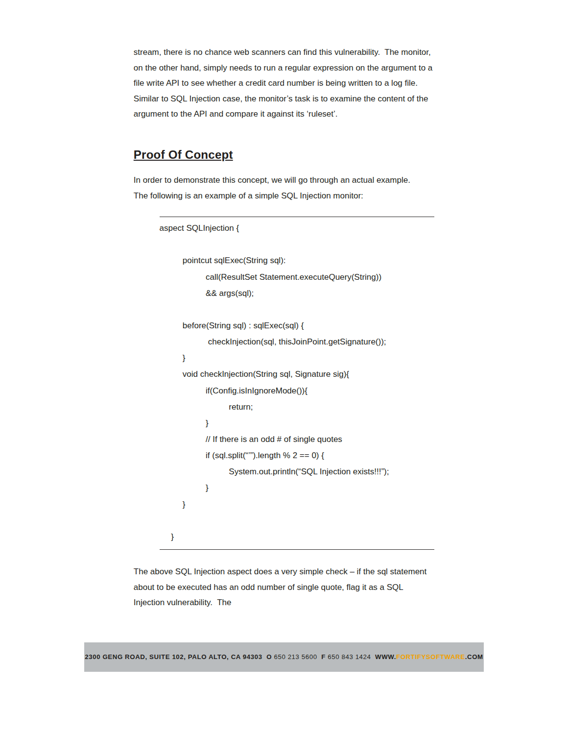stream, there is no chance web scanners can find this vulnerability. The monitor, on the other hand, simply needs to run a regular expression on the argument to a file write API to see whether a credit card number is being written to a log file. Similar to SQL Injection case, the monitor’s task is to examine the content of the argument to the API and compare it against its ‘ruleset’.
Proof Of Concept
In order to demonstrate this concept, we will go through an actual example.
The following is an example of a simple SQL Injection monitor:
aspect SQLInjection {
pointcut sqlExec(String sql):
call(ResultSet Statement.executeQuery(String))
&& args(sql);
before(String sql) : sqlExec(sql) {
checkInjection(sql, thisJoinPoint.getSignature());
}
void checkInjection(String sql, Signature sig){
if(Config.isInIgnoreMode()){
return;
}
// If there is an odd # of single quotes
if (sql.split(“’”).length % 2 == 0) {
System.out.println(“SQL Injection exists!!!”);
}
}
}
The above SQL Injection aspect does a very simple check – if the sql statement about to be executed has an odd number of single quote, flag it as a SQL Injection vulnerability. The
2300 GENG ROAD, SUITE 102, PALO ALTO, CA 94303 O 650 213 5600 F 650 843 1424 WWW. FORTIFYSOFTWARE.COM